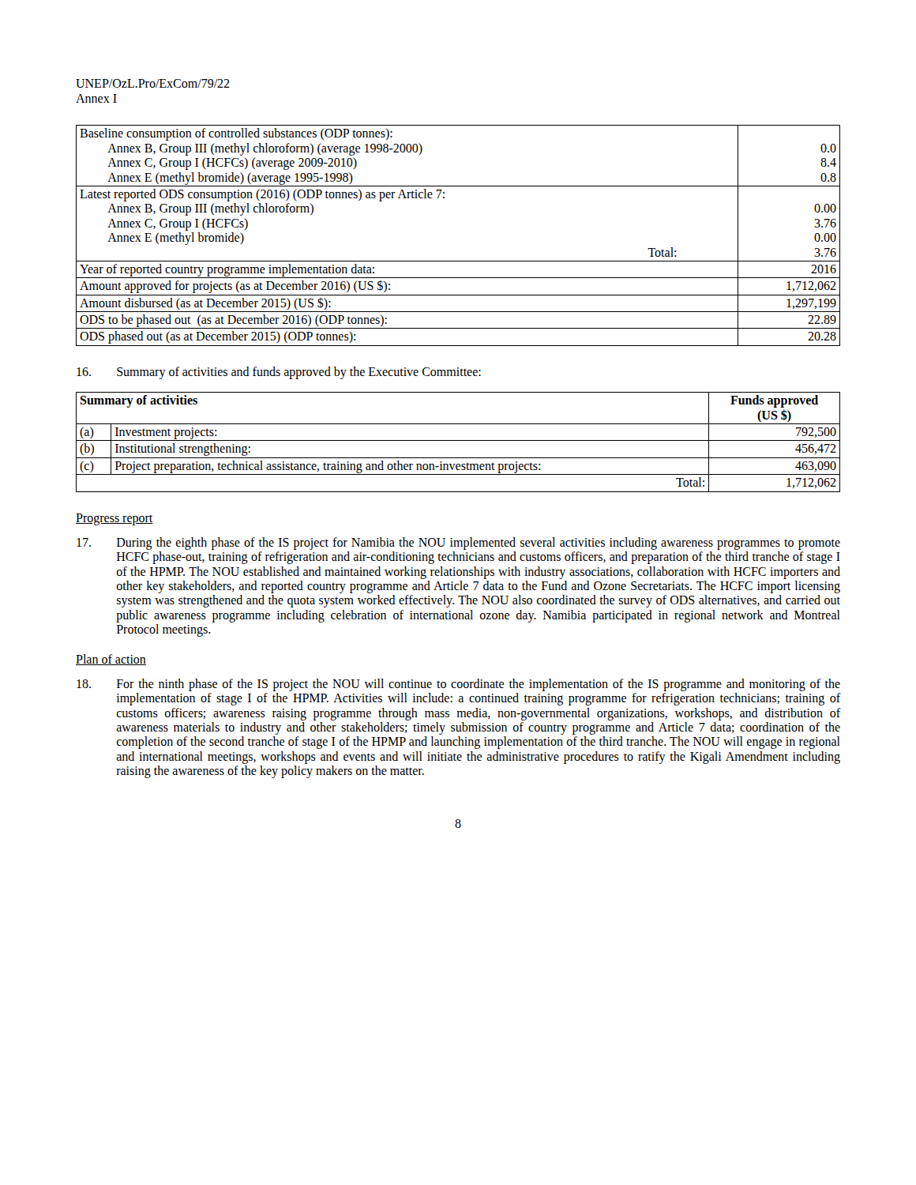UNEP/OzL.Pro/ExCom/79/22
Annex I
| Baseline consumption of controlled substances (ODP tonnes): Annex B, Group III (methyl chloroform) (average 1998-2000) Annex C, Group I (HCFCs) (average 2009-2010) Annex E (methyl bromide) (average 1995-1998) | 0.0 8.4 0.8 |
| Latest reported ODS consumption (2016) (ODP tonnes) as per Article 7: Annex B, Group III (methyl chloroform) Annex C, Group I (HCFCs) Annex E (methyl bromide) Total: | 0.00 3.76 0.00 3.76 |
| Year of reported country programme implementation data: | 2016 |
| Amount approved for projects (as at December 2016) (US $): | 1,712,062 |
| Amount disbursed (as at December 2015) (US $): | 1,297,199 |
| ODS to be phased out (as at December 2016) (ODP tonnes): | 22.89 |
| ODS phased out (as at December 2015) (ODP tonnes): | 20.28 |
16.
Summary of activities and funds approved by the Executive Committee:
| Summary of activities | Funds approved (US $) |
| --- | --- |
| (a) | Investment projects: | 792,500 |
| (b) | Institutional strengthening: | 456,472 |
| (c) | Project preparation, technical assistance, training and other non-investment projects: | 463,090 |
| Total: | 1,712,062 |
Progress report
17.
During the eighth phase of the IS project for Namibia the NOU implemented several activities including awareness programmes to promote HCFC phase-out, training of refrigeration and air-conditioning technicians and customs officers, and preparation of the third tranche of stage I of the HPMP. The NOU established and maintained working relationships with industry associations, collaboration with HCFC importers and other key stakeholders, and reported country programme and Article 7 data to the Fund and Ozone Secretariats. The HCFC import licensing system was strengthened and the quota system worked effectively. The NOU also coordinated the survey of ODS alternatives, and carried out public awareness programme including celebration of international ozone day. Namibia participated in regional network and Montreal Protocol meetings.
Plan of action
18.
For the ninth phase of the IS project the NOU will continue to coordinate the implementation of the IS programme and monitoring of the implementation of stage I of the HPMP. Activities will include: a continued training programme for refrigeration technicians; training of customs officers; awareness raising programme through mass media, non-governmental organizations, workshops, and distribution of awareness materials to industry and other stakeholders; timely submission of country programme and Article 7 data; coordination of the completion of the second tranche of stage I of the HPMP and launching implementation of the third tranche. The NOU will engage in regional and international meetings, workshops and events and will initiate the administrative procedures to ratify the Kigali Amendment including raising the awareness of the key policy makers on the matter.
8